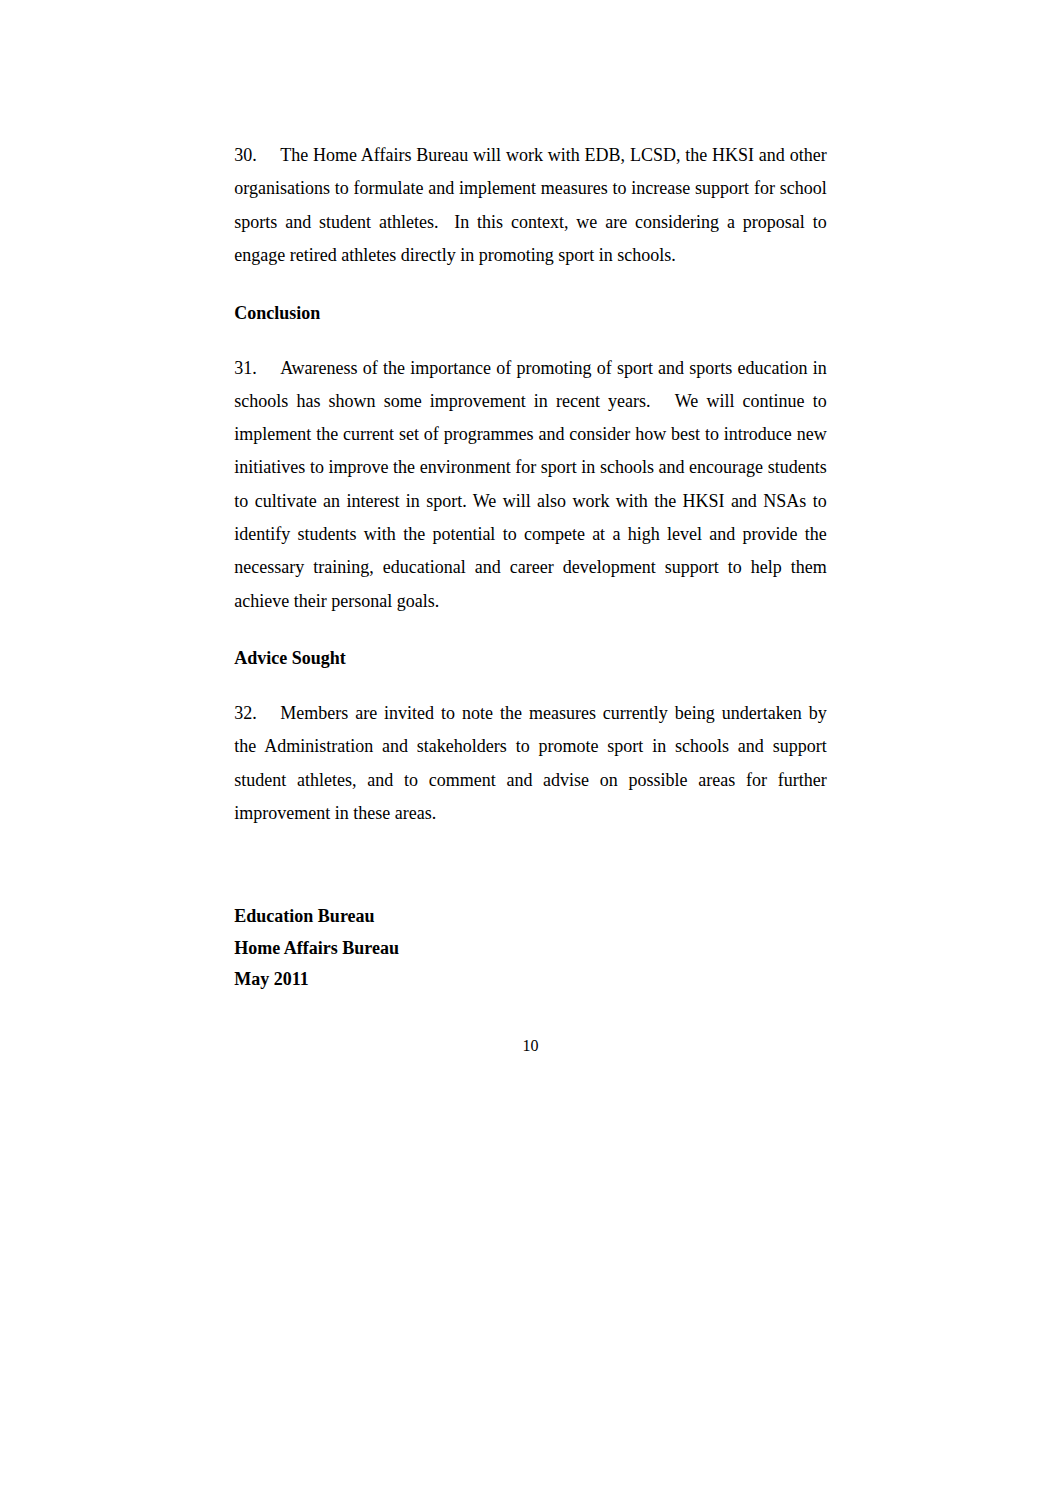30. The Home Affairs Bureau will work with EDB, LCSD, the HKSI and other organisations to formulate and implement measures to increase support for school sports and student athletes. In this context, we are considering a proposal to engage retired athletes directly in promoting sport in schools.
Conclusion
31. Awareness of the importance of promoting of sport and sports education in schools has shown some improvement in recent years. We will continue to implement the current set of programmes and consider how best to introduce new initiatives to improve the environment for sport in schools and encourage students to cultivate an interest in sport. We will also work with the HKSI and NSAs to identify students with the potential to compete at a high level and provide the necessary training, educational and career development support to help them achieve their personal goals.
Advice Sought
32. Members are invited to note the measures currently being undertaken by the Administration and stakeholders to promote sport in schools and support student athletes, and to comment and advise on possible areas for further improvement in these areas.
Education Bureau
Home Affairs Bureau
May 2011
10